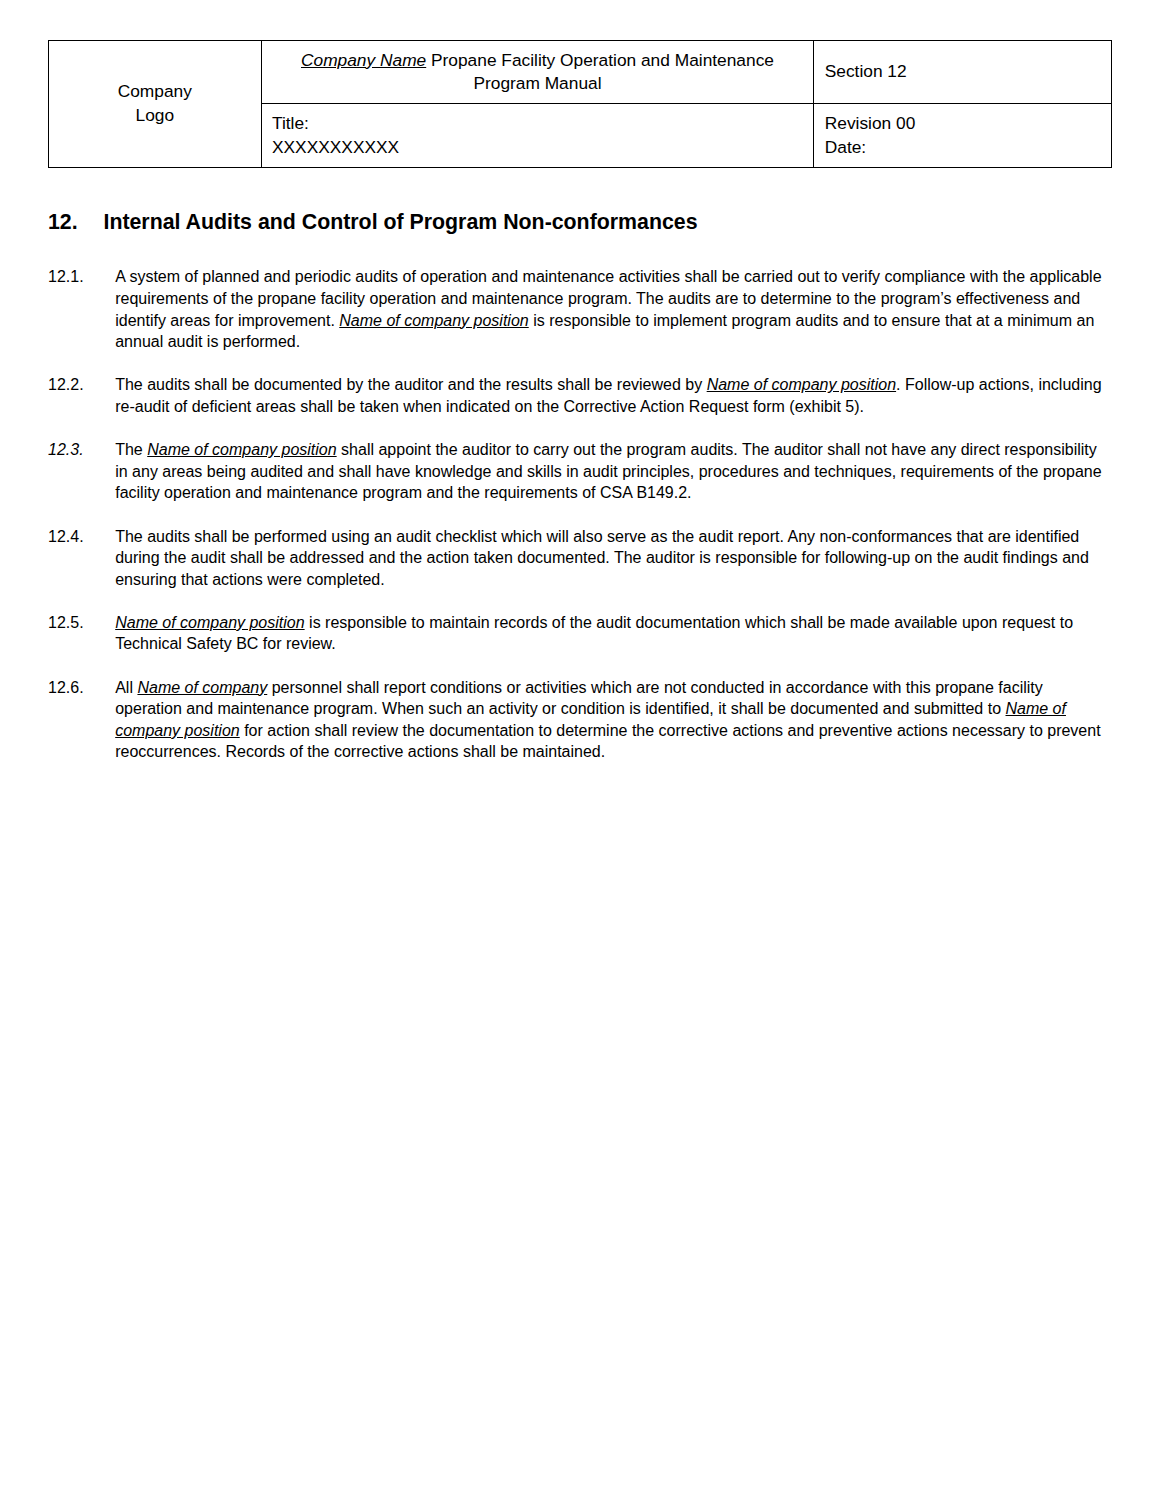| Company Logo | Company Name Propane Facility Operation and Maintenance Program Manual | Section 12 |
| Title: XXXXXXXXXXX | Revision 00 Date: |
12. Internal Audits and Control of Program Non-conformances
12.1. A system of planned and periodic audits of operation and maintenance activities shall be carried out to verify compliance with the applicable requirements of the propane facility operation and maintenance program. The audits are to determine to the program’s effectiveness and identify areas for improvement. Name of company position is responsible to implement program audits and to ensure that at a minimum an annual audit is performed.
12.2. The audits shall be documented by the auditor and the results shall be reviewed by Name of company position. Follow-up actions, including re-audit of deficient areas shall be taken when indicated on the Corrective Action Request form (exhibit 5).
12.3. The Name of company position shall appoint the auditor to carry out the program audits. The auditor shall not have any direct responsibility in any areas being audited and shall have knowledge and skills in audit principles, procedures and techniques, requirements of the propane facility operation and maintenance program and the requirements of CSA B149.2.
12.4. The audits shall be performed using an audit checklist which will also serve as the audit report. Any non-conformances that are identified during the audit shall be addressed and the action taken documented. The auditor is responsible for following-up on the audit findings and ensuring that actions were completed.
12.5. Name of company position is responsible to maintain records of the audit documentation which shall be made available upon request to Technical Safety BC for review.
12.6. All Name of company personnel shall report conditions or activities which are not conducted in accordance with this propane facility operation and maintenance program. When such an activity or condition is identified, it shall be documented and submitted to Name of company position for action shall review the documentation to determine the corrective actions and preventive actions necessary to prevent reoccurrences. Records of the corrective actions shall be maintained.